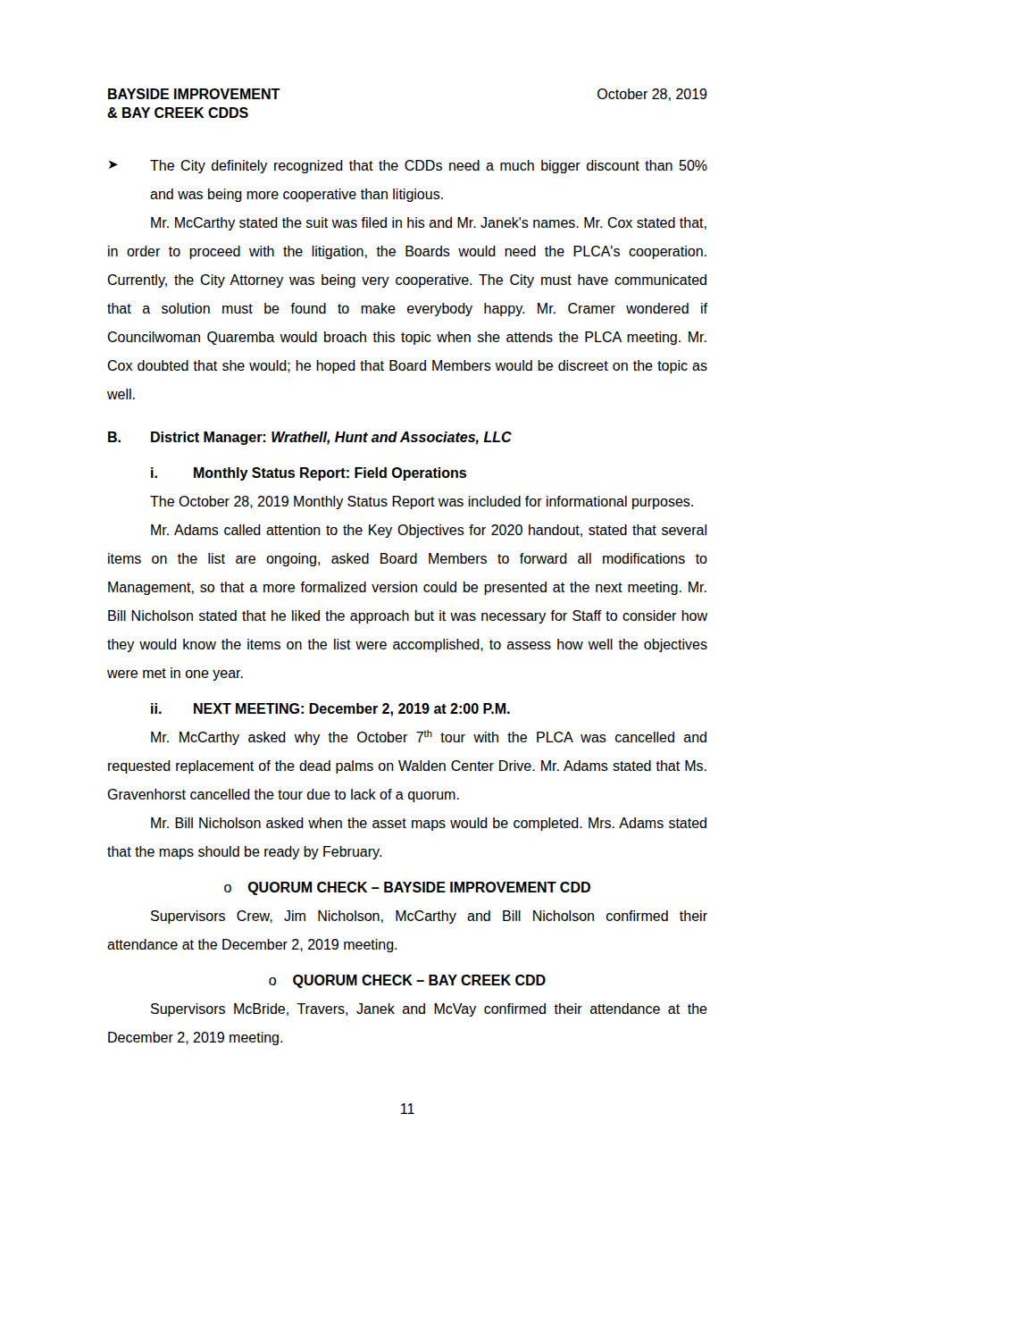BAYSIDE IMPROVEMENT
& BAY CREEK CDDS
October 28, 2019
The City definitely recognized that the CDDs need a much bigger discount than 50% and was being more cooperative than litigious.
Mr. McCarthy stated the suit was filed in his and Mr. Janek's names. Mr. Cox stated that, in order to proceed with the litigation, the Boards would need the PLCA's cooperation. Currently, the City Attorney was being very cooperative. The City must have communicated that a solution must be found to make everybody happy. Mr. Cramer wondered if Councilwoman Quaremba would broach this topic when she attends the PLCA meeting. Mr. Cox doubted that she would; he hoped that Board Members would be discreet on the topic as well.
B. District Manager: Wrathell, Hunt and Associates, LLC
i. Monthly Status Report: Field Operations
The October 28, 2019 Monthly Status Report was included for informational purposes.
Mr. Adams called attention to the Key Objectives for 2020 handout, stated that several items on the list are ongoing, asked Board Members to forward all modifications to Management, so that a more formalized version could be presented at the next meeting. Mr. Bill Nicholson stated that he liked the approach but it was necessary for Staff to consider how they would know the items on the list were accomplished, to assess how well the objectives were met in one year.
ii. NEXT MEETING: December 2, 2019 at 2:00 P.M.
Mr. McCarthy asked why the October 7th tour with the PLCA was cancelled and requested replacement of the dead palms on Walden Center Drive. Mr. Adams stated that Ms. Gravenhorst cancelled the tour due to lack of a quorum.
Mr. Bill Nicholson asked when the asset maps would be completed. Mrs. Adams stated that the maps should be ready by February.
o QUORUM CHECK – BAYSIDE IMPROVEMENT CDD
Supervisors Crew, Jim Nicholson, McCarthy and Bill Nicholson confirmed their attendance at the December 2, 2019 meeting.
o QUORUM CHECK – BAY CREEK CDD
Supervisors McBride, Travers, Janek and McVay confirmed their attendance at the December 2, 2019 meeting.
11